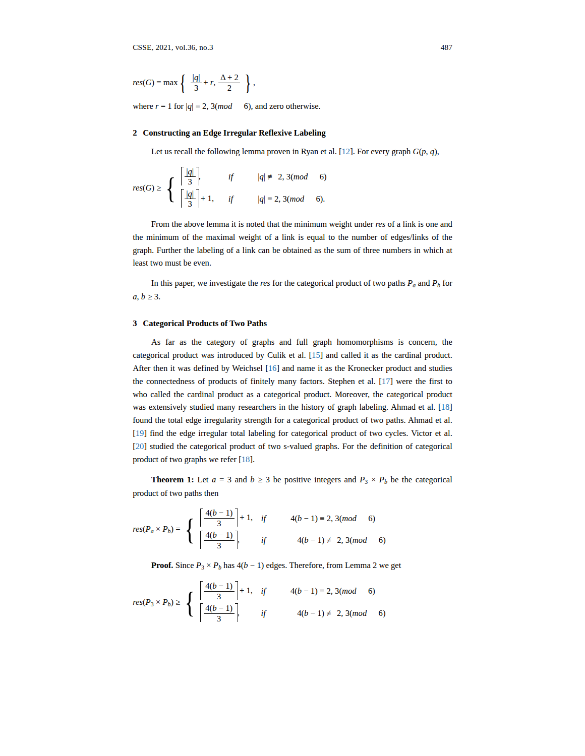CSSE, 2021, vol.36, no.3
487
res(G) = max { |q|3 + r, Δ + 22 } ,
where r = 1 for |q| ≡ 2, 3(mod 6), and zero otherwise.
2 Constructing an Edge Irregular Reflexive Labeling
Let us recall the following lemma proven in Ryan et al. [12]. For every graph G(p, q),
res(G) ≥ { |q|3, if |q| ≢ 2, 3(mod 6) |q|3 + 1, if |q| ≡ 2, 3(mod 6).
From the above lemma it is noted that the minimum weight under res of a link is one and the minimum of the maximal weight of a link is equal to the number of edges/links of the graph. Further the labeling of a link can be obtained as the sum of three numbers in which at least two must be even.
In this paper, we investigate the res for the categorical product of two paths Pa and Pb for a, b ≥ 3.
3 Categorical Products of Two Paths
As far as the category of graphs and full graph homomorphisms is concern, the categorical product was introduced by Culik et al. [15] and called it as the cardinal product. After then it was defined by Weichsel [16] and name it as the Kronecker product and studies the connectedness of products of finitely many factors. Stephen et al. [17] were the first to who called the cardinal product as a categorical product. Moreover, the categorical product was extensively studied many researchers in the history of graph labeling. Ahmad et al. [18] found the total edge irregularity strength for a categorical product of two paths. Ahmad et al. [19] find the edge irregular total labeling for categorical product of two cycles. Victor et al. [20] studied the categorical product of two s-valued graphs. For the definition of categorical product of two graphs we refer [18].
Theorem 1: Let a = 3 and b ≥ 3 be positive integers and P3 × Pb be the categorical product of two paths then
res(Pa × Pb) = { 4(b − 1) 3 + 1, if 4(b − 1) ≡ 2, 3(mod 6) 4(b − 1) 3, if 4(b − 1) ≢ 2, 3(mod 6)
Proof. Since P3 × Pb has 4(b − 1) edges. Therefore, from Lemma 2 we get
res(P3 × Pb) ≥ { 4(b − 1) 3 + 1, if 4(b − 1) ≡ 2, 3(mod 6) 4(b − 1) 3, if 4(b − 1) ≢ 2, 3(mod 6)